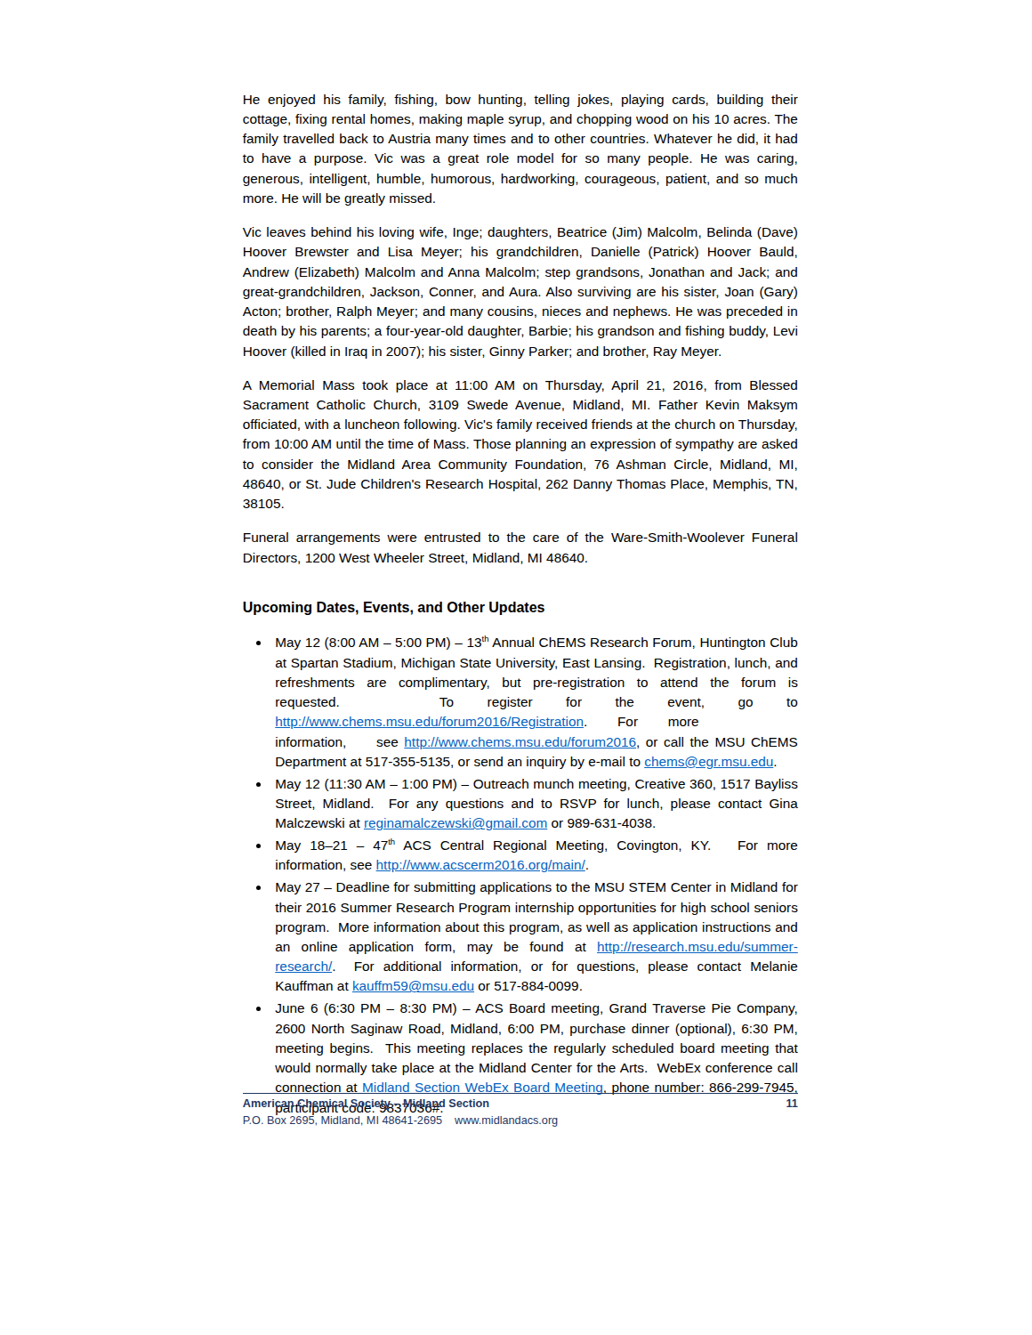He enjoyed his family, fishing, bow hunting, telling jokes, playing cards, building their cottage, fixing rental homes, making maple syrup, and chopping wood on his 10 acres. The family travelled back to Austria many times and to other countries. Whatever he did, it had to have a purpose. Vic was a great role model for so many people. He was caring, generous, intelligent, humble, humorous, hardworking, courageous, patient, and so much more. He will be greatly missed.
Vic leaves behind his loving wife, Inge; daughters, Beatrice (Jim) Malcolm, Belinda (Dave) Hoover Brewster and Lisa Meyer; his grandchildren, Danielle (Patrick) Hoover Bauld, Andrew (Elizabeth) Malcolm and Anna Malcolm; step grandsons, Jonathan and Jack; and great-grandchildren, Jackson, Conner, and Aura. Also surviving are his sister, Joan (Gary) Acton; brother, Ralph Meyer; and many cousins, nieces and nephews. He was preceded in death by his parents; a four-year-old daughter, Barbie; his grandson and fishing buddy, Levi Hoover (killed in Iraq in 2007); his sister, Ginny Parker; and brother, Ray Meyer.
A Memorial Mass took place at 11:00 AM on Thursday, April 21, 2016, from Blessed Sacrament Catholic Church, 3109 Swede Avenue, Midland, MI. Father Kevin Maksym officiated, with a luncheon following. Vic's family received friends at the church on Thursday, from 10:00 AM until the time of Mass. Those planning an expression of sympathy are asked to consider the Midland Area Community Foundation, 76 Ashman Circle, Midland, MI, 48640, or St. Jude Children's Research Hospital, 262 Danny Thomas Place, Memphis, TN, 38105.
Funeral arrangements were entrusted to the care of the Ware-Smith-Woolever Funeral Directors, 1200 West Wheeler Street, Midland, MI 48640.
Upcoming Dates, Events, and Other Updates
May 12 (8:00 AM – 5:00 PM) – 13th Annual ChEMS Research Forum, Huntington Club at Spartan Stadium, Michigan State University, East Lansing. Registration, lunch, and refreshments are complimentary, but pre-registration to attend the forum is requested. To register for the event, go to http://www.chems.msu.edu/forum2016/Registration. For more information, see http://www.chems.msu.edu/forum2016, or call the MSU ChEMS Department at 517-355-5135, or send an inquiry by e-mail to chems@egr.msu.edu.
May 12 (11:30 AM – 1:00 PM) – Outreach munch meeting, Creative 360, 1517 Bayliss Street, Midland. For any questions and to RSVP for lunch, please contact Gina Malczewski at reginamalczewski@gmail.com or 989-631-4038.
May 18–21 – 47th ACS Central Regional Meeting, Covington, KY. For more information, see http://www.acscerm2016.org/main/.
May 27 – Deadline for submitting applications to the MSU STEM Center in Midland for their 2016 Summer Research Program internship opportunities for high school seniors program. More information about this program, as well as application instructions and an online application form, may be found at http://research.msu.edu/summer-research/. For additional information, or for questions, please contact Melanie Kauffman at kauffm59@msu.edu or 517-884-0099.
June 6 (6:30 PM – 8:30 PM) – ACS Board meeting, Grand Traverse Pie Company, 2600 North Saginaw Road, Midland, 6:00 PM, purchase dinner (optional), 6:30 PM, meeting begins. This meeting replaces the regularly scheduled board meeting that would normally take place at the Midland Center for the Arts. WebEx conference call connection at Midland Section WebEx Board Meeting, phone number: 866-299-7945, participant code: 9837036#.
American Chemical Society – Midland Section 11
P.O. Box 2695, Midland, MI 48641-2695 www.midlandacs.org